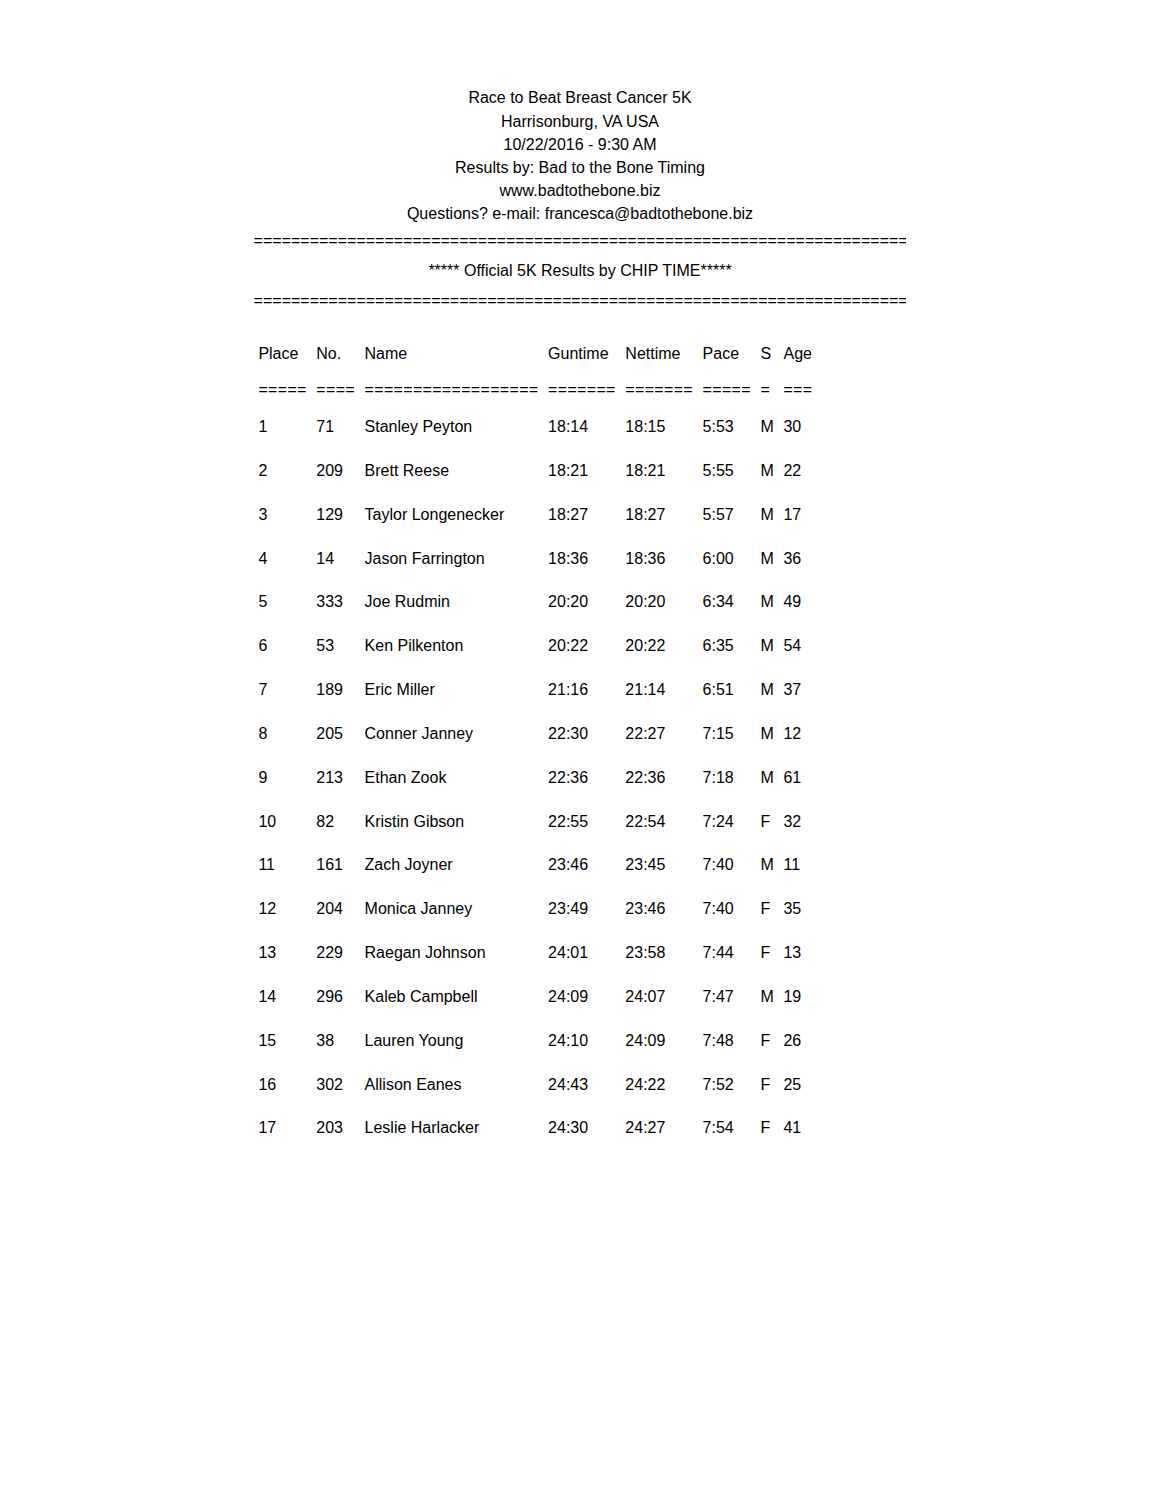Race to Beat Breast Cancer 5K
Harrisonburg, VA USA
10/22/2016 - 9:30 AM
Results by: Bad to the Bone Timing
www.badtothebone.biz
Questions? e-mail: francesca@badtothebone.biz
=======================================================================
***** Official 5K Results by CHIP TIME*****
=======================================================================
| Place | No. | Name | Guntime | Nettime | Pace | S | Age |
| --- | --- | --- | --- | --- | --- | --- | --- |
| ===== | ==== | ================== | ======= | ======= | ===== | = | === |
| 1 | 71 | Stanley Peyton | 18:14 | 18:15 | 5:53 | M | 30 |
| 2 | 209 | Brett Reese | 18:21 | 18:21 | 5:55 | M | 22 |
| 3 | 129 | Taylor Longenecker | 18:27 | 18:27 | 5:57 | M | 17 |
| 4 | 14 | Jason Farrington | 18:36 | 18:36 | 6:00 | M | 36 |
| 5 | 333 | Joe Rudmin | 20:20 | 20:20 | 6:34 | M | 49 |
| 6 | 53 | Ken Pilkenton | 20:22 | 20:22 | 6:35 | M | 54 |
| 7 | 189 | Eric Miller | 21:16 | 21:14 | 6:51 | M | 37 |
| 8 | 205 | Conner Janney | 22:30 | 22:27 | 7:15 | M | 12 |
| 9 | 213 | Ethan Zook | 22:36 | 22:36 | 7:18 | M | 61 |
| 10 | 82 | Kristin Gibson | 22:55 | 22:54 | 7:24 | F | 32 |
| 11 | 161 | Zach Joyner | 23:46 | 23:45 | 7:40 | M | 11 |
| 12 | 204 | Monica Janney | 23:49 | 23:46 | 7:40 | F | 35 |
| 13 | 229 | Raegan Johnson | 24:01 | 23:58 | 7:44 | F | 13 |
| 14 | 296 | Kaleb Campbell | 24:09 | 24:07 | 7:47 | M | 19 |
| 15 | 38 | Lauren Young | 24:10 | 24:09 | 7:48 | F | 26 |
| 16 | 302 | Allison Eanes | 24:43 | 24:22 | 7:52 | F | 25 |
| 17 | 203 | Leslie Harlacker | 24:30 | 24:27 | 7:54 | F | 41 |